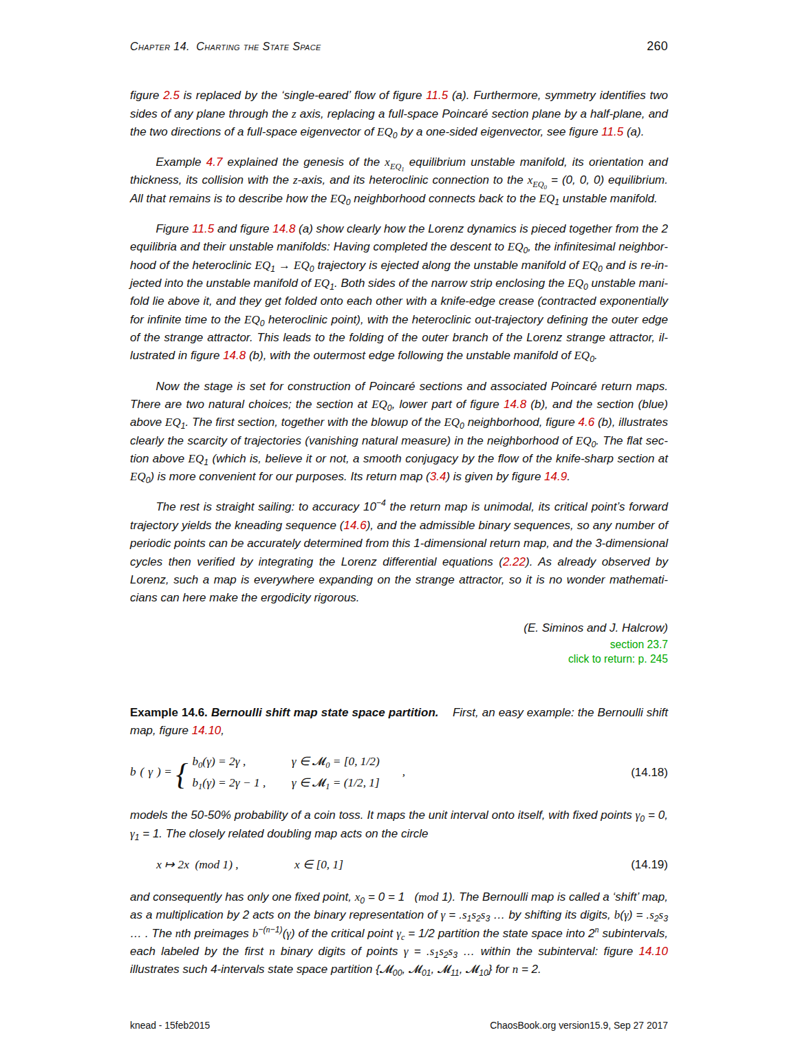Chapter 14. Charting the State Space 260
figure 2.5 is replaced by the ‘single-eared’ flow of figure 11.5 (a). Furthermore, symmetry identifies two sides of any plane through the z axis, replacing a full-space Poincaré section plane by a half-plane, and the two directions of a full-space eigenvector of EQ0 by a one-sided eigenvector, see figure 11.5 (a).
Example 4.7 explained the genesis of the xEQ1 equilibrium unstable manifold, its orientation and thickness, its collision with the z-axis, and its heteroclinic connection to the xEQ0 = (0, 0, 0) equilibrium. All that remains is to describe how the EQ0 neighborhood connects back to the EQ1 unstable manifold.
Figure 11.5 and figure 14.8 (a) show clearly how the Lorenz dynamics is pieced together from the 2 equilibria and their unstable manifolds: Having completed the descent to EQ0, the infinitesimal neighborhood of the heteroclinic EQ1 → EQ0 trajectory is ejected along the unstable manifold of EQ0 and is re-injected into the unstable manifold of EQ1. Both sides of the narrow strip enclosing the EQ0 unstable manifold lie above it, and they get folded onto each other with a knife-edge crease (contracted exponentially for infinite time to the EQ0 heteroclinic point), with the heteroclinic out-trajectory defining the outer edge of the strange attractor. This leads to the folding of the outer branch of the Lorenz strange attractor, illustrated in figure 14.8 (b), with the outermost edge following the unstable manifold of EQ0.
Now the stage is set for construction of Poincaré sections and associated Poincaré return maps. There are two natural choices; the section at EQ0, lower part of figure 14.8 (b), and the section (blue) above EQ1. The first section, together with the blowup of the EQ0 neighborhood, figure 4.6 (b), illustrates clearly the scarcity of trajectories (vanishing natural measure) in the neighborhood of EQ0. The flat section above EQ1 (which is, believe it or not, a smooth conjugacy by the flow of the knife-sharp section at EQ0) is more convenient for our purposes. Its return map (3.4) is given by figure 14.9.
The rest is straight sailing: to accuracy 10−4 the return map is unimodal, its critical point’s forward trajectory yields the kneading sequence (14.6), and the admissible binary sequences, so any number of periodic points can be accurately determined from this 1-dimensional return map, and the 3-dimensional cycles then verified by integrating the Lorenz differential equations (2.22). As already observed by Lorenz, such a map is everywhere expanding on the strange attractor, so it is no wonder mathematicians can here make the ergodicity rigorous.
(E. Siminos and J. Halcrow)
section 23.7 click to return: p. 245
Example 14.6. Bernoulli shift map state space partition. First, an easy example: the Bernoulli shift map, figure 14.10,
b(γ) = { b0(γ) = 2γ , γ ∈ 𝓜0 = [0, 1/2) b1(γ) = 2γ − 1 , γ ∈ 𝓜1 = (1/2, 1] ,
(14.18)
models the 50-50% probability of a coin toss. It maps the unit interval onto itself, with fixed points γ0 = 0, γ1 = 1. The closely related doubling map acts on the circle
x ↦ 2x (mod 1) , x ∈ [0, 1]
(14.19)
and consequently has only one fixed point, x0 = 0 = 1 (mod 1). The Bernoulli map is called a ‘shift’ map, as a multiplication by 2 acts on the binary representation of γ = .s1s2s3 … by shifting its digits, b(γ) = .s2s3 … . The nth preimages b−(n−1)(γ) of the critical point γc = 1/2 partition the state space into 2n subintervals, each labeled by the first n binary digits of points γ = .s1s2s3 … within the subinterval: figure 14.10 illustrates such 4-intervals state space partition {𝓜00, 𝓜01, 𝓜11, 𝓜10} for n = 2.
knead - 15feb2015 ChaosBook.org version15.9, Sep 27 2017